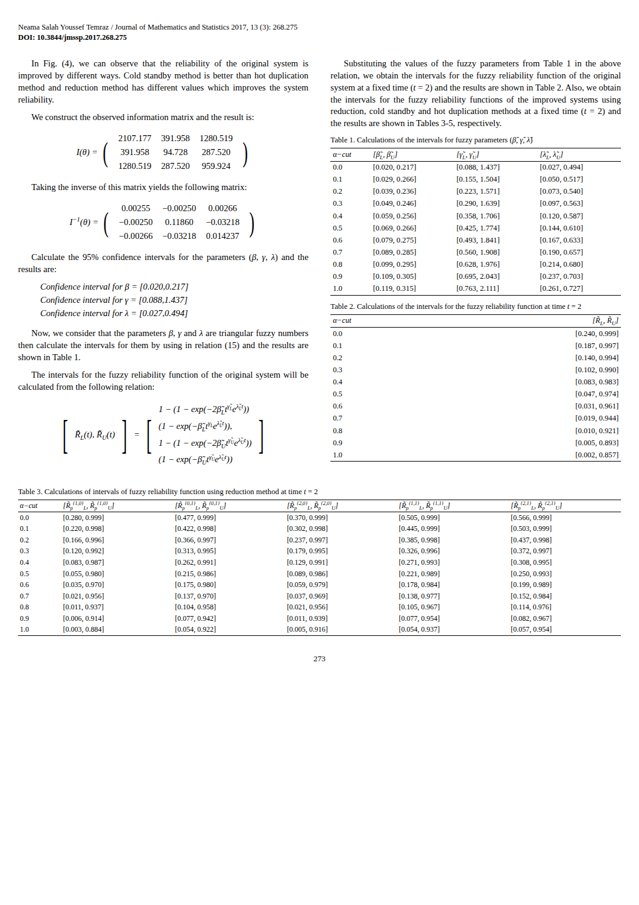Neama Salah Youssef Temraz / Journal of Mathematics and Statistics 2017, 13 (3): 268.275
DOI: 10.3844/jmssp.2017.268.275
In Fig. (4), we can observe that the reliability of the original system is improved by different ways. Cold standby method is better than hot duplication method and reduction method has different values which improves the system reliability.
We construct the observed information matrix and the result is:
I(θ) = (
| 2107.177 | 391.958 | 1280.519 |
| 391.958 | 94.728 | 287.520 |
| 1280.519 | 287.520 | 959.924 |
)
Taking the inverse of this matrix yields the following matrix:
I−1(θ) = (
| 0.00255 | −0.00250 | 0.00266 |
| −0.00250 | 0.11860 | −0.03218 |
| −0.00266 | −0.03218 | 0.014237 |
)
Calculate the 95% confidence intervals for the parameters (β, γ, λ) and the results are:
Confidence interval for β = [0.020,0.217]
Confidence interval for γ = [0.088,1.437]
Confidence interval for λ = [0.027,0.494]
Now, we consider that the parameters β, γ and λ are triangular fuzzy numbers then calculate the intervals for them by using in relation (15) and the results are shown in Table 1.
The intervals for the fuzzy reliability function of the original system will be calculated from the following relation:
[
R̃L(t), R̃U(t)
] = [
1 − (1 − exp(−2β̃Ltγ̃Leλ̃Lt))
(1 − exp(−β̃LtγLeλ̃Lt)),
1 − (1 − exp(−2β̃Utγ̃Ueλ̃Ut))
(1 − exp(−β̃Utγ̃Ueλ̃Ut))
]
Substituting the values of the fuzzy parameters from Table 1 in the above relation, we obtain the intervals for the fuzzy reliability function of the original system at a fixed time (t = 2) and the results are shown in Table 2. Also, we obtain the intervals for the fuzzy reliability functions of the improved systems using reduction, cold standby and hot duplication methods at a fixed time (t = 2) and the results are shown in Tables 3-5, respectively.
Table 1. Calculations of the intervals for fuzzy parameters ( β̂ , γ̂ , λ̂ )
| α−cut | [ β̃ L , β̃ U ] | [ γ̃ L , γ̃ U ] | [ λ̃ L , λ̃ U ] |
| --- | --- | --- | --- |
| 0.0 | [0.020, 0.217] | [0.088, 1.437] | [0.027, 0.494] |
| 0.1 | [0.029, 0.266] | [0.155, 1.504] | [0.050, 0.517] |
| 0.2 | [0.039, 0.236] | [0.223, 1.571] | [0.073, 0.540] |
| 0.3 | [0.049, 0.246] | [0.290, 1.639] | [0.097, 0.563] |
| 0.4 | [0.059, 0.256] | [0.358, 1.706] | [0.120, 0.587] |
| 0.5 | [0.069, 0.266] | [0.425, 1.774] | [0.144, 0.610] |
| 0.6 | [0.079, 0.275] | [0.493, 1.841] | [0.167, 0.633] |
| 0.7 | [0.089, 0.285] | [0.560, 1.908] | [0.190, 0.657] |
| 0.8 | [0.099, 0.295] | [0.628, 1.976] | [0.214, 0.680] |
| 0.9 | [0.109, 0.305] | [0.695, 2.043] | [0.237, 0.703] |
| 1.0 | [0.119, 0.315] | [0.763, 2.111] | [0.261, 0.727] |
Table 2. Calculations of the intervals for the fuzzy reliability function at time t = 2
| α−cut | [ R̃ L , R̃ U ] |
| --- | --- |
| 0.0 | [0.240, 0.999] |
| 0.1 | [0.187, 0.997] |
| 0.2 | [0.140, 0.994] |
| 0.3 | [0.102, 0.990] |
| 0.4 | [0.083, 0.983] |
| 0.5 | [0.047, 0.974] |
| 0.6 | [0.031, 0.961] |
| 0.7 | [0.019, 0.944] |
| 0.8 | [0.010, 0.921] |
| 0.9 | [0.005, 0.893] |
| 1.0 | [0.002, 0.857] |
Table 3. Calculations of intervals of fuzzy reliability function using reduction method at time t = 2
| α−cut | [ R̃ p {1,0} L , R̃ p {1,0} U ] | [ R̃ p {0,1} L , R̃ p {0,1} U ] | [ R̃ p {2,0} L , R̃ p {2,0} U ] | [ R̃ p {1,1} L , R̃ p {1,1} U ] | [ R̃ p {2,1} L , R̃ p {2,1} U ] |
| --- | --- | --- | --- | --- | --- |
| 0.0 | [0.280, 0.999] | [0.477, 0.999] | [0.370, 0.999] | [0.505, 0.999] | [0.566, 0.999] |
| 0.1 | [0.220, 0.998] | [0.422, 0.998] | [0.302, 0.998] | [0.445, 0.999] | [0.503, 0.999] |
| 0.2 | [0.166, 0.996] | [0.366, 0.997] | [0.237, 0.997] | [0.385, 0.998] | [0.437, 0.998] |
| 0.3 | [0.120, 0.992] | [0.313, 0.995] | [0.179, 0.995] | [0.326, 0.996] | [0.372, 0.997] |
| 0.4 | [0.083, 0.987] | [0.262, 0.991] | [0.129, 0.991] | [0.271, 0.993] | [0.308, 0.995] |
| 0.5 | [0.055, 0.980] | [0.215, 0.986] | [0.089, 0.986] | [0.221, 0.989] | [0.250, 0.993] |
| 0.6 | [0.035, 0.970] | [0.175, 0.980] | [0.059, 0.979] | [0.178, 0.984] | [0.199, 0.989] |
| 0.7 | [0.021, 0.956] | [0.137, 0.970] | [0.037, 0.969] | [0.138, 0.977] | [0.152, 0.984] |
| 0.8 | [0.011, 0.937] | [0.104, 0.958] | [0.021, 0.956] | [0.105, 0.967] | [0.114, 0.976] |
| 0.9 | [0.006, 0.914] | [0.077, 0.942] | [0.011, 0.939] | [0.077, 0.954] | [0.082, 0.967] |
| 1.0 | [0.003, 0.884] | [0.054, 0.922] | [0.005, 0.916] | [0.054, 0.937] | [0.057, 0.954] |
273